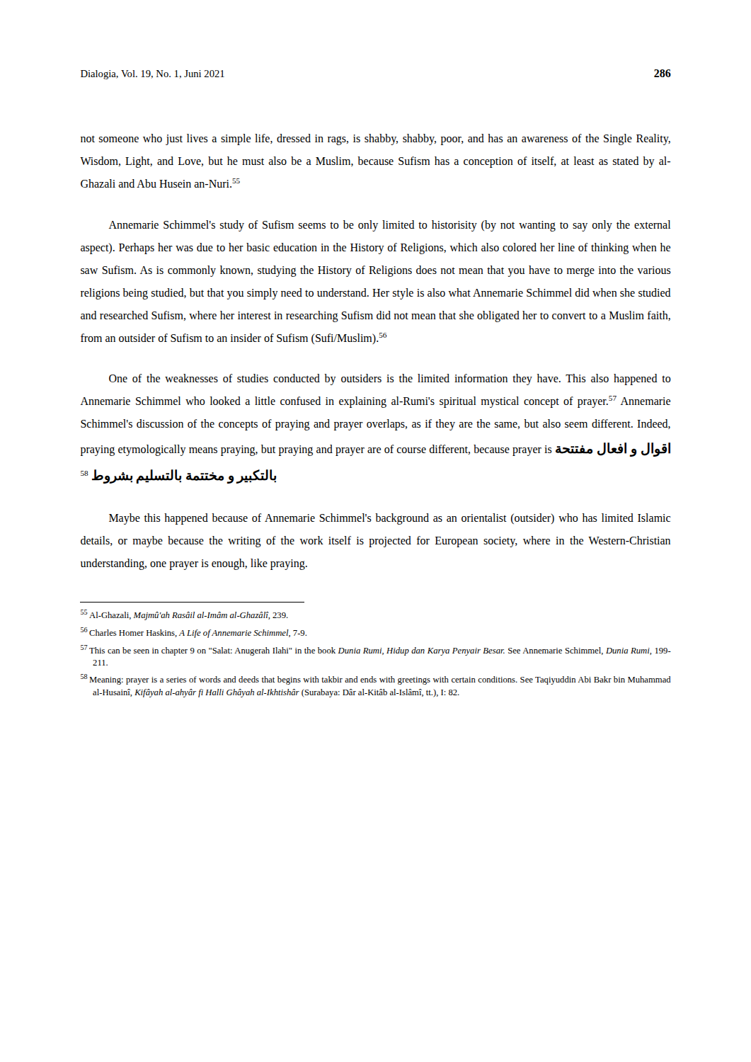Dialogia, Vol. 19, No. 1, Juni 2021 286
not someone who just lives a simple life, dressed in rags, is shabby, shabby, poor, and has an awareness of the Single Reality, Wisdom, Light, and Love, but he must also be a Muslim, because Sufism has a conception of itself, at least as stated by al-Ghazali and Abu Husein an-Nuri.55
Annemarie Schimmel's study of Sufism seems to be only limited to historisity (by not wanting to say only the external aspect). Perhaps her was due to her basic education in the History of Religions, which also colored her line of thinking when he saw Sufism. As is commonly known, studying the History of Religions does not mean that you have to merge into the various religions being studied, but that you simply need to understand. Her style is also what Annemarie Schimmel did when she studied and researched Sufism, where her interest in researching Sufism did not mean that she obligated her to convert to a Muslim faith, from an outsider of Sufism to an insider of Sufism (Sufi/Muslim).56
One of the weaknesses of studies conducted by outsiders is the limited information they have. This also happened to Annemarie Schimmel who looked a little confused in explaining al-Rumi's spiritual mystical concept of prayer.57 Annemarie Schimmel's discussion of the concepts of praying and prayer overlaps, as if they are the same, but also seem different. Indeed, praying etymologically means praying, but praying and prayer are of course different, because prayer is اقوال و افعال مفتتحة بالتكبير و مختتمة بالتسليم بشروط 58
Maybe this happened because of Annemarie Schimmel's background as an orientalist (outsider) who has limited Islamic details, or maybe because the writing of the work itself is projected for European society, where in the Western-Christian understanding, one prayer is enough, like praying.
55 Al-Ghazali, Majmû'ah Rasâil al-Imâm al-Ghazâlî, 239.
56 Charles Homer Haskins, A Life of Annemarie Schimmel, 7-9.
57 This can be seen in chapter 9 on "Salat: Anugerah Ilahi" in the book Dunia Rumi, Hidup dan Karya Penyair Besar. See Annemarie Schimmel, Dunia Rumi, 199-211.
58 Meaning: prayer is a series of words and deeds that begins with takbir and ends with greetings with certain conditions. See Taqiyuddin Abi Bakr bin Muhammad al-Husainî, Kifâyah al-ahyâr fi Halli Ghâyah al-Ikhtishâr (Surabaya: Dâr al-Kitâb al-Islâmî, tt.), I: 82.